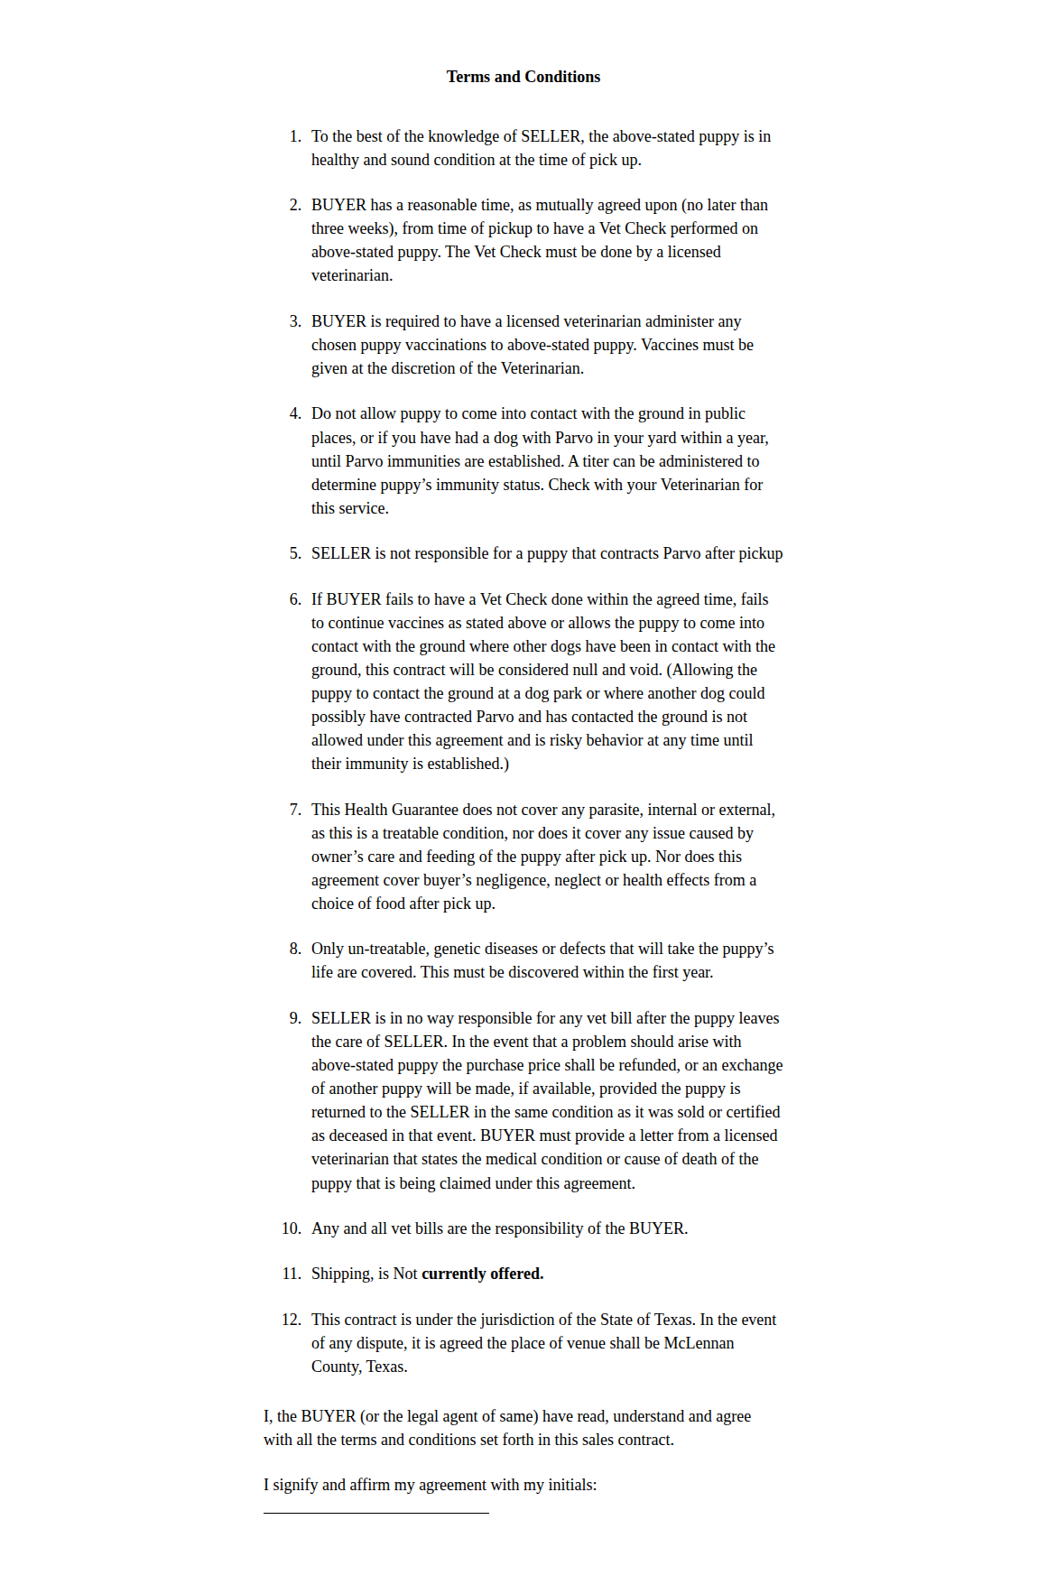Terms and Conditions
To the best of the knowledge of SELLER, the above-stated puppy is in healthy and sound condition at the time of pick up.
BUYER has a reasonable time, as mutually agreed upon (no later than three weeks), from time of pickup to have a Vet Check performed on above-stated puppy. The Vet Check must be done by a licensed veterinarian.
BUYER is required to have a licensed veterinarian administer any chosen puppy vaccinations to above-stated puppy. Vaccines must be given at the discretion of the Veterinarian.
Do not allow puppy to come into contact with the ground in public places, or if you have had a dog with Parvo in your yard within a year, until Parvo immunities are established. A titer can be administered to determine puppy’s immunity status. Check with your Veterinarian for this service.
SELLER is not responsible for a puppy that contracts Parvo after pickup
If BUYER fails to have a Vet Check done within the agreed time, fails to continue vaccines as stated above or allows the puppy to come into contact with the ground where other dogs have been in contact with the ground, this contract will be considered null and void. (Allowing the puppy to contact the ground at a dog park or where another dog could possibly have contracted Parvo and has contacted the ground is not allowed under this agreement and is risky behavior at any time until their immunity is established.)
This Health Guarantee does not cover any parasite, internal or external, as this is a treatable condition, nor does it cover any issue caused by owner’s care and feeding of the puppy after pick up. Nor does this agreement cover buyer’s negligence, neglect or health effects from a choice of food after pick up.
Only un-treatable, genetic diseases or defects that will take the puppy’s life are covered. This must be discovered within the first year.
SELLER is in no way responsible for any vet bill after the puppy leaves the care of SELLER. In the event that a problem should arise with above-stated puppy the purchase price shall be refunded, or an exchange of another puppy will be made, if available, provided the puppy is returned to the SELLER in the same condition as it was sold or certified as deceased in that event. BUYER must provide a letter from a licensed veterinarian that states the medical condition or cause of death of the puppy that is being claimed under this agreement.
Any and all vet bills are the responsibility of the BUYER.
Shipping, is Not currently offered.
This contract is under the jurisdiction of the State of Texas. In the event of any dispute, it is agreed the place of venue shall be McLennan County, Texas.
I, the BUYER (or the legal agent of same) have read, understand and agree with all the terms and conditions set forth in this sales contract.
I signify and affirm my agreement with my initials: